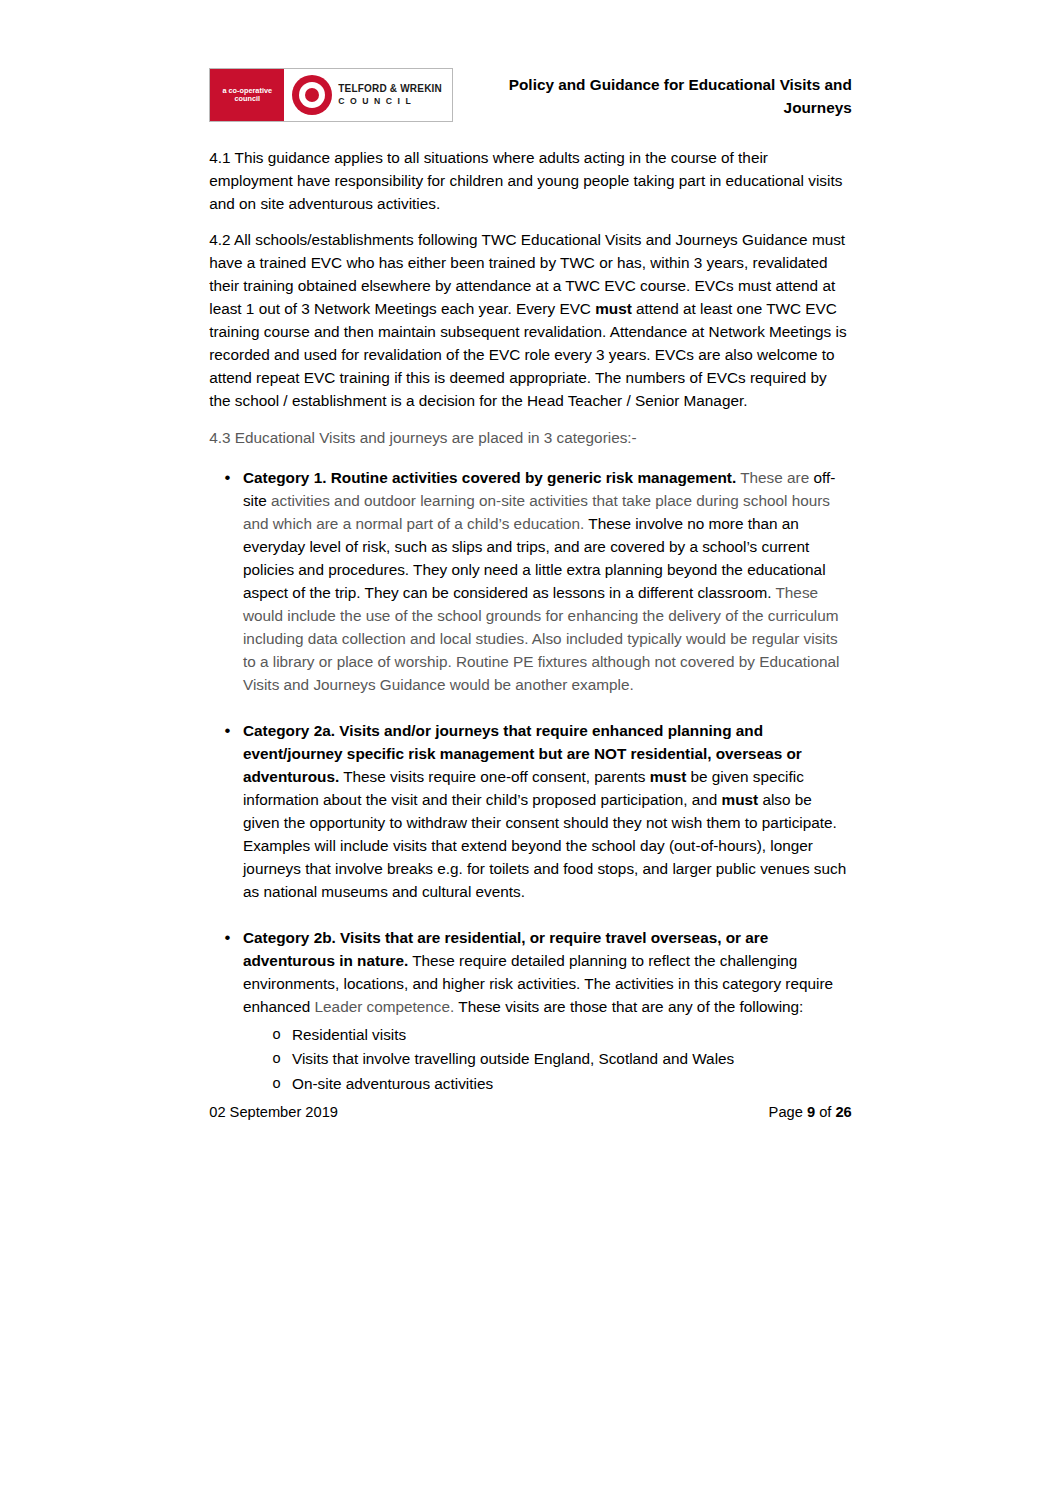a co-operative
council
Telford & Wrekin C O U N C I L
Policy and Guidance for Educational Visits and Journeys
4.1 This guidance applies to all situations where adults acting in the course of their employment have responsibility for children and young people taking part in educational visits and on site adventurous activities.
4.2 All schools/establishments following TWC Educational Visits and Journeys Guidance must have a trained EVC who has either been trained by TWC or has, within 3 years, revalidated their training obtained elsewhere by attendance at a TWC EVC course. EVCs must attend at least 1 out of 3 Network Meetings each year. Every EVC must attend at least one TWC EVC training course and then maintain subsequent revalidation. Attendance at Network Meetings is recorded and used for revalidation of the EVC role every 3 years. EVCs are also welcome to attend repeat EVC training if this is deemed appropriate. The numbers of EVCs required by the school / establishment is a decision for the Head Teacher / Senior Manager.
4.3 Educational Visits and journeys are placed in 3 categories:-
Category 1. Routine activities covered by generic risk management. These are off-site activities and outdoor learning on-site activities that take place during school hours and which are a normal part of a child’s education. These involve no more than an everyday level of risk, such as slips and trips, and are covered by a school’s current policies and procedures. They only need a little extra planning beyond the educational aspect of the trip. They can be considered as lessons in a different classroom. These would include the use of the school grounds for enhancing the delivery of the curriculum including data collection and local studies. Also included typically would be regular visits to a library or place of worship. Routine PE fixtures although not covered by Educational Visits and Journeys Guidance would be another example.
Category 2a. Visits and/or journeys that require enhanced planning and event/journey specific risk management but are NOT residential, overseas or adventurous. These visits require one-off consent, parents must be given specific information about the visit and their child’s proposed participation, and must also be given the opportunity to withdraw their consent should they not wish them to participate. Examples will include visits that extend beyond the school day (out-of-hours), longer journeys that involve breaks e.g. for toilets and food stops, and larger public venues such as national museums and cultural events.
Category 2b. Visits that are residential, or require travel overseas, or are adventurous in nature. These require detailed planning to reflect the challenging environments, locations, and higher risk activities. The activities in this category require enhanced Leader competence. These visits are those that are any of the following:
Residential visits
Visits that involve travelling outside England, Scotland and Wales
On-site adventurous activities
02 September 2019 Page 9 of 26